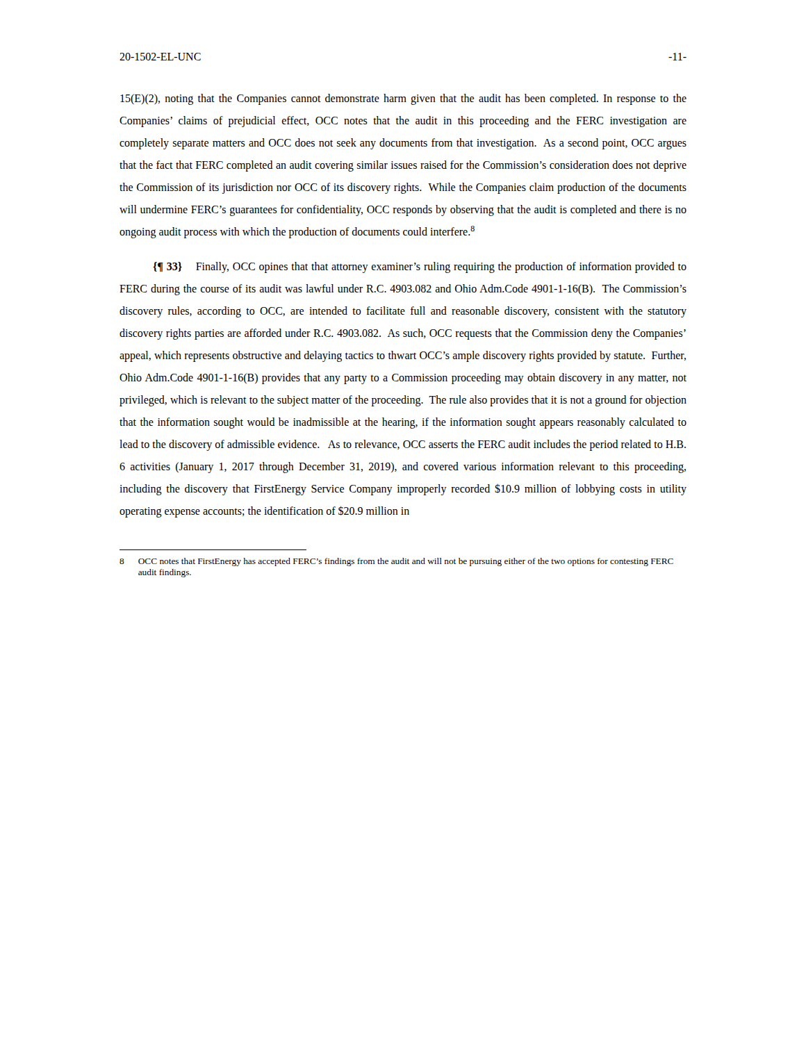20-1502-EL-UNC -11-
15(E)(2), noting that the Companies cannot demonstrate harm given that the audit has been completed. In response to the Companies’ claims of prejudicial effect, OCC notes that the audit in this proceeding and the FERC investigation are completely separate matters and OCC does not seek any documents from that investigation. As a second point, OCC argues that the fact that FERC completed an audit covering similar issues raised for the Commission’s consideration does not deprive the Commission of its jurisdiction nor OCC of its discovery rights. While the Companies claim production of the documents will undermine FERC’s guarantees for confidentiality, OCC responds by observing that the audit is completed and there is no ongoing audit process with which the production of documents could interfere.8
{¶ 33} Finally, OCC opines that that attorney examiner’s ruling requiring the production of information provided to FERC during the course of its audit was lawful under R.C. 4903.082 and Ohio Adm.Code 4901-1-16(B). The Commission’s discovery rules, according to OCC, are intended to facilitate full and reasonable discovery, consistent with the statutory discovery rights parties are afforded under R.C. 4903.082. As such, OCC requests that the Commission deny the Companies’ appeal, which represents obstructive and delaying tactics to thwart OCC’s ample discovery rights provided by statute. Further, Ohio Adm.Code 4901-1-16(B) provides that any party to a Commission proceeding may obtain discovery in any matter, not privileged, which is relevant to the subject matter of the proceeding. The rule also provides that it is not a ground for objection that the information sought would be inadmissible at the hearing, if the information sought appears reasonably calculated to lead to the discovery of admissible evidence. As to relevance, OCC asserts the FERC audit includes the period related to H.B. 6 activities (January 1, 2017 through December 31, 2019), and covered various information relevant to this proceeding, including the discovery that FirstEnergy Service Company improperly recorded $10.9 million of lobbying costs in utility operating expense accounts; the identification of $20.9 million in
8 OCC notes that FirstEnergy has accepted FERC’s findings from the audit and will not be pursuing either of the two options for contesting FERC audit findings.